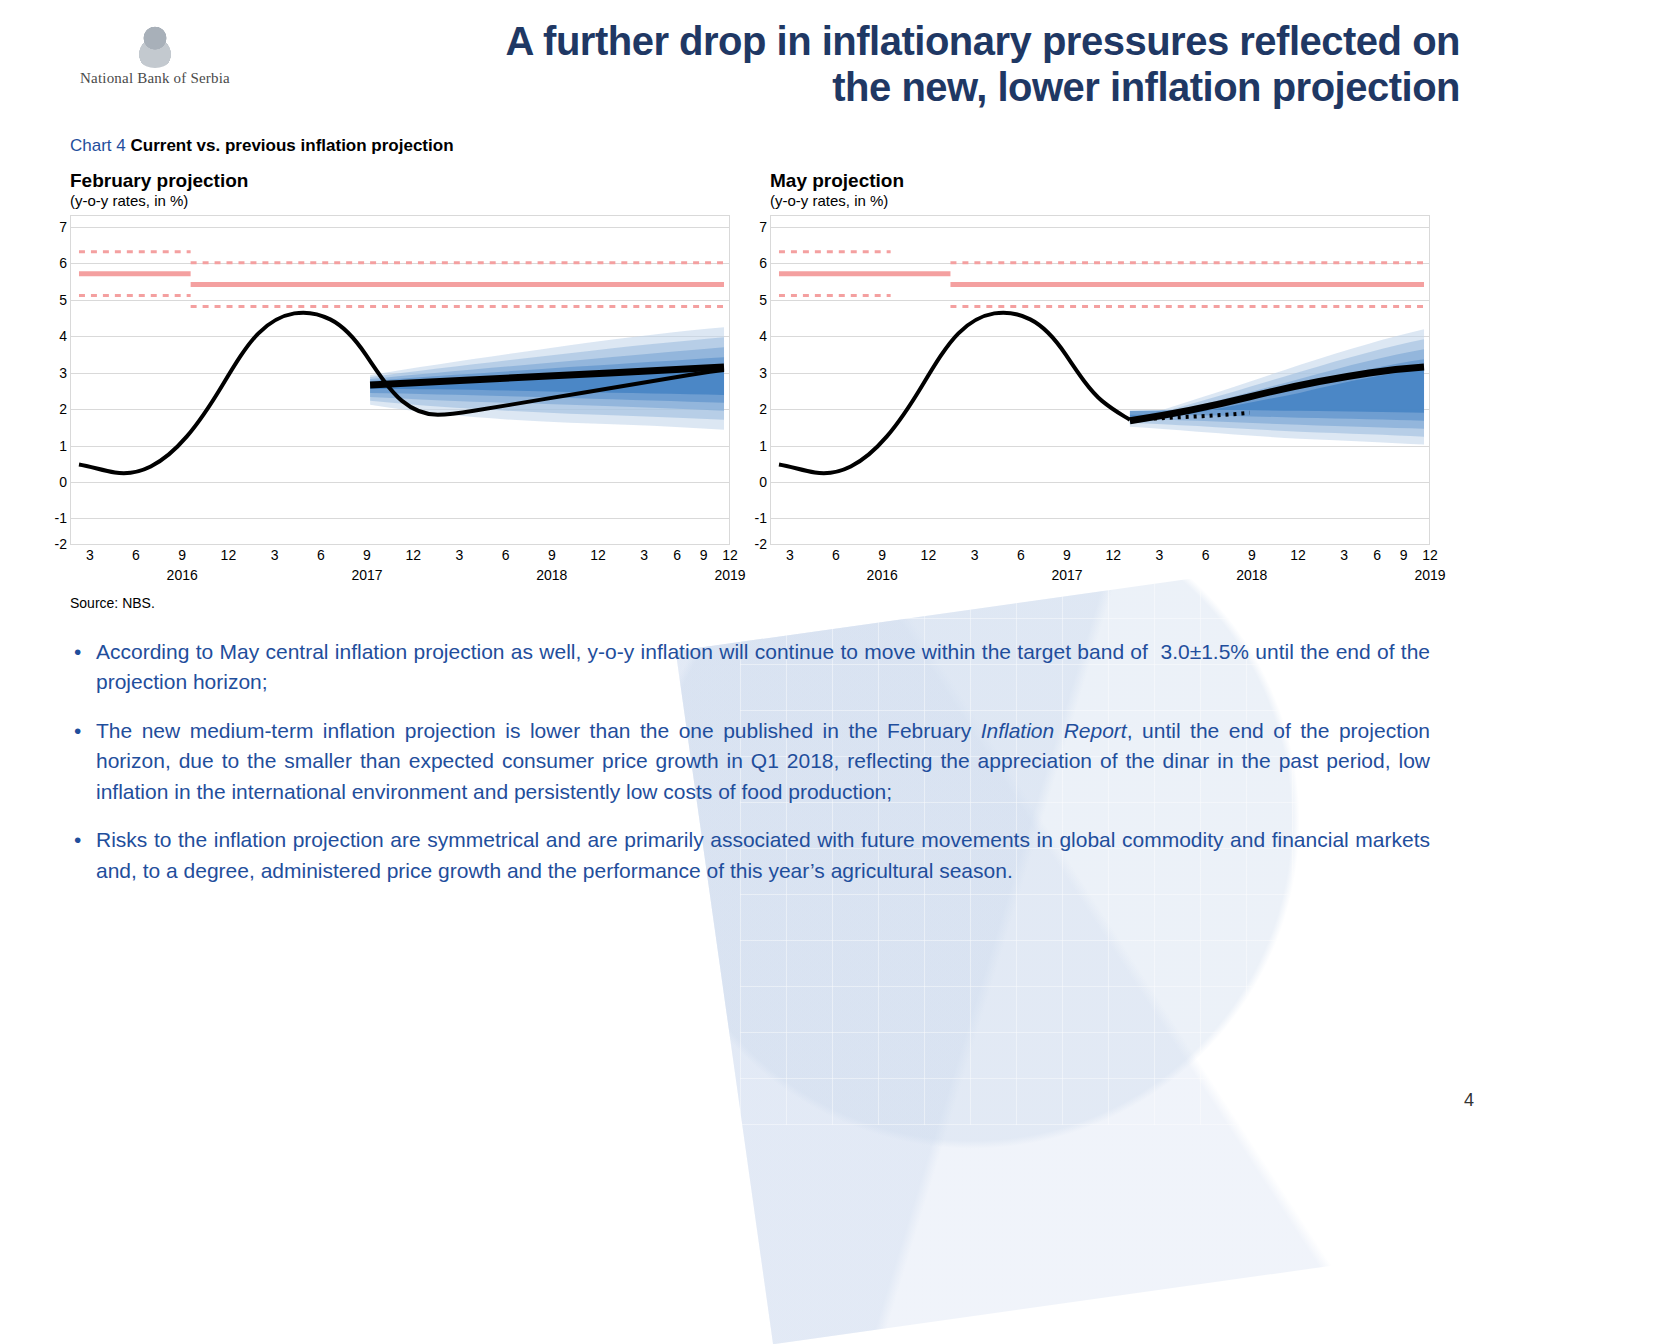National Bank of Serbia
A further drop in inflationary pressures reflected on
the new, lower inflation projection
Chart 4 Current vs. previous inflation projection
February projection
(y-o-y rates, in %)
7 6 5 4 3 2 1 0 -1 -2
3 6 9 12 3 6 9 12 3 6 9 12 3 6 9 12 2016 2017 2018 2019
Source: NBS.
May projection
(y-o-y rates, in %)
7 6 5 4 3 2 1 0 -1 -2
3 6 9 12 3 6 9 12 3 6 9 12 3 6 9 12 2016 2017 2018 2019
According to May central inflation projection as well, y-o-y inflation will continue to move within the target band of 3.0±1.5% until the end of the projection horizon;
The new medium-term inflation projection is lower than the one published in the February Inflation Report, until the end of the projection horizon, due to the smaller than expected consumer price growth in Q1 2018, reflecting the appreciation of the dinar in the past period, low inflation in the international environment and persistently low costs of food production;
Risks to the inflation projection are symmetrical and are primarily associated with future movements in global commodity and financial markets and, to a degree, administered price growth and the performance of this year’s agricultural season.
4